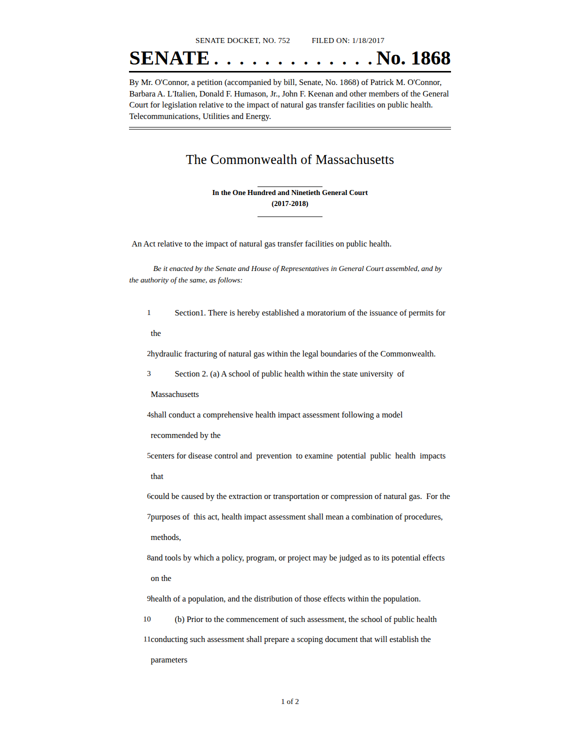SENATE DOCKET, NO. 752 FILED ON: 1/18/2017
SENATE . . . . . . . . . . . . . . . No. 1868
By Mr. O'Connor, a petition (accompanied by bill, Senate, No. 1868) of Patrick M. O'Connor, Barbara A. L'Italien, Donald F. Humason, Jr., John F. Keenan and other members of the General Court for legislation relative to the impact of natural gas transfer facilities on public health. Telecommunications, Utilities and Energy.
The Commonwealth of Massachusetts
In the One Hundred and Ninetieth General Court
(2017-2018)
An Act relative to the impact of natural gas transfer facilities on public health.
Be it enacted by the Senate and House of Representatives in General Court assembled, and by the authority of the same, as follows:
| 1 | Section1. There is hereby established a moratorium of the issuance of permits for the |
| 2 | hydraulic fracturing of natural gas within the legal boundaries of the Commonwealth. |
| 3 | Section 2. (a) A school of public health within the state university of Massachusetts |
| 4 | shall conduct a comprehensive health impact assessment following a model recommended by the |
| 5 | centers for disease control and prevention to examine potential public health impacts that |
| 6 | could be caused by the extraction or transportation or compression of natural gas. For the |
| 7 | purposes of this act, health impact assessment shall mean a combination of procedures, methods, |
| 8 | and tools by which a policy, program, or project may be judged as to its potential effects on the |
| 9 | health of a population, and the distribution of those effects within the population. |
| 10 | (b) Prior to the commencement of such assessment, the school of public health |
| 11 | conducting such assessment shall prepare a scoping document that will establish the parameters |
1 of 2